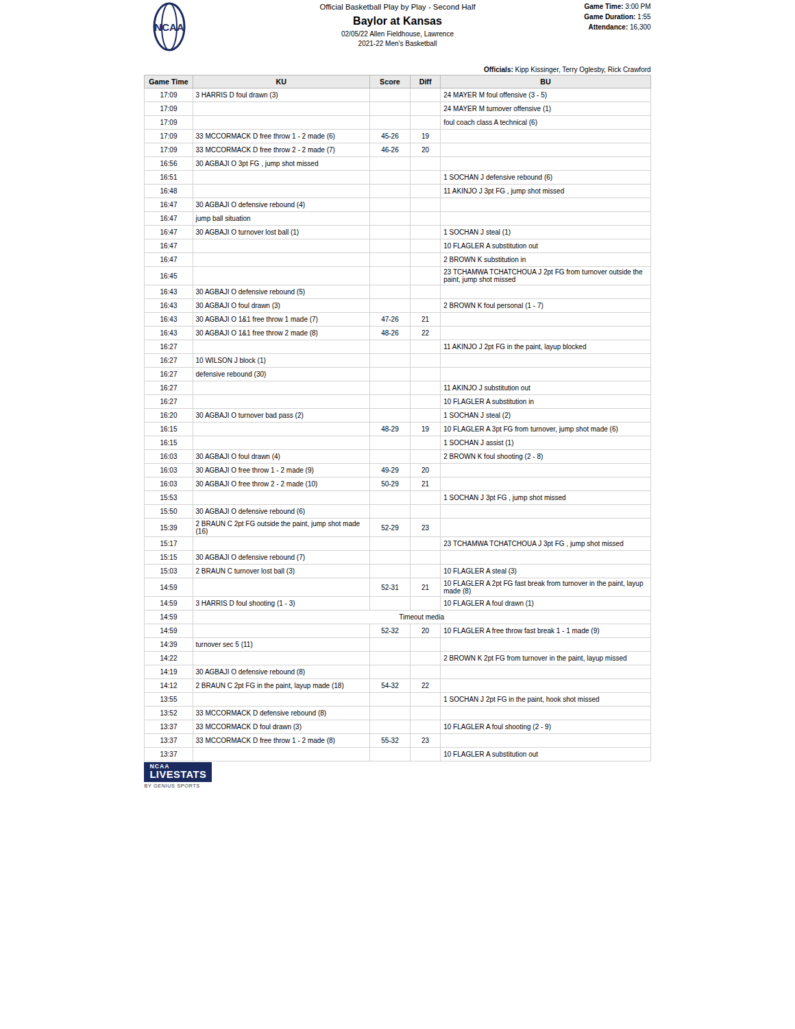NCAA
Official Basketball Play by Play - Second Half
Baylor at Kansas
02/05/22 Allen Fieldhouse, Lawrence
2021-22 Men's Basketball
Game Time: 3:00 PM
Game Duration: 1:55
Attendance: 16,300
Officials: Kipp Kissinger, Terry Oglesby, Rick Crawford
| Game Time | KU | Score | Diff | BU |
| --- | --- | --- | --- | --- |
| 17:09 | 3 HARRIS D foul drawn (3) | | | 24 MAYER M foul offensive (3 - 5) |
| 17:09 | | | | 24 MAYER M turnover offensive (1) |
| 17:09 | | | | foul coach class A technical (6) |
| 17:09 | 33 MCCORMACK D free throw 1 - 2 made (6) | 45-26 | 19 | |
| 17:09 | 33 MCCORMACK D free throw 2 - 2 made (7) | 46-26 | 20 | |
| 16:56 | 30 AGBAJI O 3pt FG , jump shot missed | | | |
| 16:51 | | | | 1 SOCHAN J defensive rebound (6) |
| 16:48 | | | | 11 AKINJO J 3pt FG , jump shot missed |
| 16:47 | 30 AGBAJI O defensive rebound (4) | | | |
| 16:47 | jump ball situation | | | |
| 16:47 | 30 AGBAJI O turnover lost ball (1) | | | 1 SOCHAN J steal (1) |
| 16:47 | | | | 10 FLAGLER A substitution out |
| 16:47 | | | | 2 BROWN K substitution in |
| 16:45 | | | | 23 TCHAMWA TCHATCHOUA J 2pt FG from turnover outside the paint, jump shot missed |
| 16:43 | 30 AGBAJI O defensive rebound (5) | | | |
| 16:43 | 30 AGBAJI O foul drawn (3) | | | 2 BROWN K foul personal (1 - 7) |
| 16:43 | 30 AGBAJI O 1&1 free throw 1 made (7) | 47-26 | 21 | |
| 16:43 | 30 AGBAJI O 1&1 free throw 2 made (8) | 48-26 | 22 | |
| 16:27 | | | | 11 AKINJO J 2pt FG in the paint, layup blocked |
| 16:27 | 10 WILSON J block (1) | | | |
| 16:27 | defensive rebound (30) | | | |
| 16:27 | | | | 11 AKINJO J substitution out |
| 16:27 | | | | 10 FLAGLER A substitution in |
| 16:20 | 30 AGBAJI O turnover bad pass (2) | | | 1 SOCHAN J steal (2) |
| 16:15 | | 48-29 | 19 | 10 FLAGLER A 3pt FG from turnover, jump shot made (6) |
| 16:15 | | | | 1 SOCHAN J assist (1) |
| 16:03 | 30 AGBAJI O foul drawn (4) | | | 2 BROWN K foul shooting (2 - 8) |
| 16:03 | 30 AGBAJI O free throw 1 - 2 made (9) | 49-29 | 20 | |
| 16:03 | 30 AGBAJI O free throw 2 - 2 made (10) | 50-29 | 21 | |
| 15:53 | | | | 1 SOCHAN J 3pt FG , jump shot missed |
| 15:50 | 30 AGBAJI O defensive rebound (6) | | | |
| 15:39 | 2 BRAUN C 2pt FG outside the paint, jump shot made (16) | 52-29 | 23 | |
| 15:17 | | | | 23 TCHAMWA TCHATCHOUA J 3pt FG , jump shot missed |
| 15:15 | 30 AGBAJI O defensive rebound (7) | | | |
| 15:03 | 2 BRAUN C turnover lost ball (3) | | | 10 FLAGLER A steal (3) |
| 14:59 | | 52-31 | 21 | 10 FLAGLER A 2pt FG fast break from turnover in the paint, layup made (8) |
| 14:59 | 3 HARRIS D foul shooting (1 - 3) | | | 10 FLAGLER A foul drawn (1) |
| 14:59 | Timeout media |
| 14:59 | | 52-32 | 20 | 10 FLAGLER A free throw fast break 1 - 1 made (9) |
| 14:39 | turnover sec 5 (11) | | | |
| 14:22 | | | | 2 BROWN K 2pt FG from turnover in the paint, layup missed |
| 14:19 | 30 AGBAJI O defensive rebound (8) | | | |
| 14:12 | 2 BRAUN C 2pt FG in the paint, layup made (18) | 54-32 | 22 | |
| 13:55 | | | | 1 SOCHAN J 2pt FG in the paint, hook shot missed |
| 13:52 | 33 MCCORMACK D defensive rebound (8) | | | |
| 13:37 | 33 MCCORMACK D foul drawn (3) | | | 10 FLAGLER A foul shooting (2 - 9) |
| 13:37 | 33 MCCORMACK D free throw 1 - 2 made (8) | 55-32 | 23 | |
| 13:37 | | | | 10 FLAGLER A substitution out |
NCAALIVESTATS
BY GENIUS SPORTS